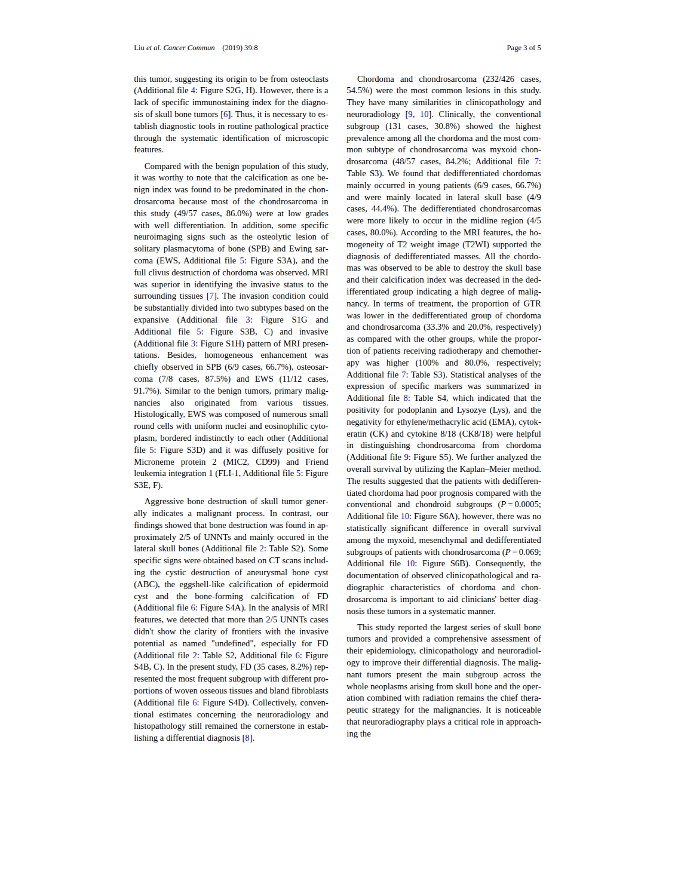Liu et al. Cancer Commun (2019) 39:8
Page 3 of 5
this tumor, suggesting its origin to be from osteoclasts (Additional file 4: Figure S2G, H). However, there is a lack of specific immunostaining index for the diagnosis of skull bone tumors [6]. Thus, it is necessary to establish diagnostic tools in routine pathological practice through the systematic identification of microscopic features.
Compared with the benign population of this study, it was worthy to note that the calcification as one benign index was found to be predominated in the chondrosarcoma because most of the chondrosarcoma in this study (49/57 cases, 86.0%) were at low grades with well differentiation. In addition, some specific neuroimaging signs such as the osteolytic lesion of solitary plasmacytoma of bone (SPB) and Ewing sarcoma (EWS, Additional file 5: Figure S3A), and the full clivus destruction of chordoma was observed. MRI was superior in identifying the invasive status to the surrounding tissues [7]. The invasion condition could be substantially divided into two subtypes based on the expansive (Additional file 3: Figure S1G and Additional file 5: Figure S3B, C) and invasive (Additional file 3: Figure S1H) pattern of MRI presentations. Besides, homogeneous enhancement was chiefly observed in SPB (6/9 cases, 66.7%), osteosarcoma (7/8 cases, 87.5%) and EWS (11/12 cases, 91.7%). Similar to the benign tumors, primary malignancies also originated from various tissues. Histologically, EWS was composed of numerous small round cells with uniform nuclei and eosinophilic cytoplasm, bordered indistinctly to each other (Additional file 5: Figure S3D) and it was diffusely positive for Microneme protein 2 (MIC2, CD99) and Friend leukemia integration 1 (FLI-1, Additional file 5: Figure S3E, F).
Aggressive bone destruction of skull tumor generally indicates a malignant process. In contrast, our findings showed that bone destruction was found in approximately 2/5 of UNNTs and mainly occured in the lateral skull bones (Additional file 2: Table S2). Some specific signs were obtained based on CT scans including the cystic destruction of aneurysmal bone cyst (ABC), the eggshell-like calcification of epidermoid cyst and the bone-forming calcification of FD (Additional file 6: Figure S4A). In the analysis of MRI features, we detected that more than 2/5 UNNTs cases didn't show the clarity of frontiers with the invasive potential as named "undefined", especially for FD (Additional file 2: Table S2, Additional file 6: Figure S4B, C). In the present study, FD (35 cases, 8.2%) represented the most frequent subgroup with different proportions of woven osseous tissues and bland fibroblasts (Additional file 6: Figure S4D). Collectively, conventional estimates concerning the neuroradiology and histopathology still remained the cornerstone in establishing a differential diagnosis [8].
Chordoma and chondrosarcoma (232/426 cases, 54.5%) were the most common lesions in this study. They have many similarities in clinicopathology and neuroradiology [9, 10]. Clinically, the conventional subgroup (131 cases, 30.8%) showed the highest prevalence among all the chordoma and the most common subtype of chondrosarcoma was myxoid chondrosarcoma (48/57 cases, 84.2%; Additional file 7: Table S3). We found that dedifferentiated chordomas mainly occurred in young patients (6/9 cases, 66.7%) and were mainly located in lateral skull base (4/9 cases, 44.4%). The dedifferentiated chondrosarcomas were more likely to occur in the midline region (4/5 cases, 80.0%). According to the MRI features, the homogeneity of T2 weight image (T2WI) supported the diagnosis of dedifferentiated masses. All the chordomas was observed to be able to destroy the skull base and their calcification index was decreased in the dedifferentiated group indicating a high degree of malignancy. In terms of treatment, the proportion of GTR was lower in the dedifferentiated group of chordoma and chondrosarcoma (33.3% and 20.0%, respectively) as compared with the other groups, while the proportion of patients receiving radiotherapy and chemotherapy was higher (100% and 80.0%, respectively; Additional file 7: Table S3). Statistical analyses of the expression of specific markers was summarized in Additional file 8: Table S4, which indicated that the positivity for podoplanin and Lysozye (Lys), and the negativity for ethylene/methacrylic acid (EMA), cytokeratin (CK) and cytokine 8/18 (CK8/18) were helpful in distinguishing chondrosarcoma from chordoma (Additional file 9: Figure S5). We further analyzed the overall survival by utilizing the Kaplan–Meier method. The results suggested that the patients with dedifferentiated chordoma had poor prognosis compared with the conventional and chondroid subgroups (P = 0.0005; Additional file 10: Figure S6A), however, there was no statistically significant difference in overall survival among the myxoid, mesenchymal and dedifferentiated subgroups of patients with chondrosarcoma (P = 0.069; Additional file 10: Figure S6B). Consequently, the documentation of observed clinicopathological and radiographic characteristics of chordoma and chondrosarcoma is important to aid clinicians' better diagnosis these tumors in a systematic manner.
This study reported the largest series of skull bone tumors and provided a comprehensive assessment of their epidemiology, clinicopathology and neuroradiology to improve their differential diagnosis. The malignant tumors present the main subgroup across the whole neoplasms arising from skull bone and the operation combined with radiation remains the chief therapeutic strategy for the malignancies. It is noticeable that neuroradiography plays a critical role in approaching the